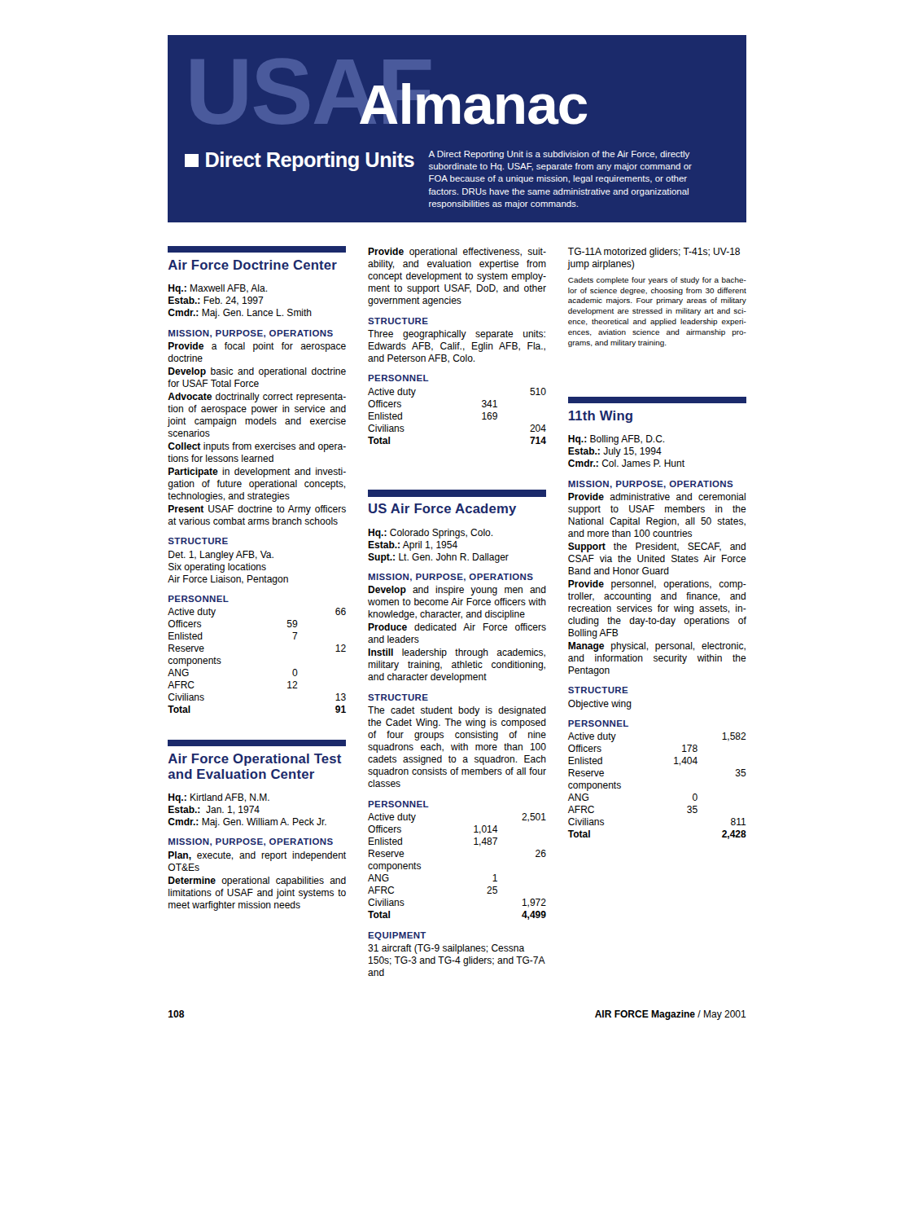USAF Almanac
Direct Reporting Units
A Direct Reporting Unit is a subdivision of the Air Force, directly subordinate to Hq. USAF, separate from any major command or FOA because of a unique mission, legal requirements, or other factors. DRUs have the same administrative and organizational responsibilities as major commands.
Air Force Doctrine Center
Hq.: Maxwell AFB, Ala.
Estab.: Feb. 24, 1997
Cmdr.: Maj. Gen. Lance L. Smith
Mission, Purpose, Operations
Provide a focal point for aerospace doctrine
Develop basic and operational doctrine for USAF Total Force
Advocate doctrinally correct representation of aerospace power in service and joint campaign models and exercise scenarios
Collect inputs from exercises and operations for lessons learned
Participate in development and investigation of future operational concepts, technologies, and strategies
Present USAF doctrine to Army officers at various combat arms branch schools
Structure
Det. 1, Langley AFB, Va.
Six operating locations
Air Force Liaison, Pentagon
Personnel
| Active duty | | 66 |
| Officers | 59 | |
| Enlisted | 7 | |
| Reserve components | | 12 |
| ANG | 0 | |
| AFRC | 12 | |
| Civilians | | 13 |
| Total | | 91 |
Air Force Operational Test
and Evaluation Center
Hq.: Kirtland AFB, N.M.
Estab.: Jan. 1, 1974
Cmdr.: Maj. Gen. William A. Peck Jr.
Mission, Purpose, Operations
Plan, execute, and report independent OT&Es
Determine operational capabilities and limitations of USAF and joint systems to meet warfighter mission needs
Provide operational effectiveness, suitability, and evaluation expertise from concept development to system employment to support USAF, DoD, and other government agencies
Structure
Three geographically separate units: Edwards AFB, Calif., Eglin AFB, Fla., and Peterson AFB, Colo.
Personnel
| Active duty | | 510 |
| Officers | 341 | |
| Enlisted | 169 | |
| Civilians | | 204 |
| Total | | 714 |
US Air Force Academy
Hq.: Colorado Springs, Colo.
Estab.: April 1, 1954
Supt.: Lt. Gen. John R. Dallager
Mission, Purpose, Operations
Develop and inspire young men and women to become Air Force officers with knowledge, character, and discipline
Produce dedicated Air Force officers and leaders
Instill leadership through academics, military training, athletic conditioning, and character development
Structure
The cadet student body is designated the Cadet Wing. The wing is composed of four groups consisting of nine squadrons each, with more than 100 cadets assigned to a squadron. Each squadron consists of members of all four classes
Personnel
| Active duty | | 2,501 |
| Officers | 1,014 | |
| Enlisted | 1,487 | |
| Reserve components | | 26 |
| ANG | 1 | |
| AFRC | 25 | |
| Civilians | | 1,972 |
| Total | | 4,499 |
Equipment
31 aircraft (TG-9 sailplanes; Cessna 150s; TG-3 and TG-4 gliders; and TG-7A and
TG-11A motorized gliders; T-41s; UV-18 jump airplanes)
Cadets complete four years of study for a bachelor of science degree, choosing from 30 different academic majors. Four primary areas of military development are stressed in military art and science, theoretical and applied leadership experiences, aviation science and airmanship programs, and military training.
11th Wing
Hq.: Bolling AFB, D.C.
Estab.: July 15, 1994
Cmdr.: Col. James P. Hunt
Mission, Purpose, Operations
Provide administrative and ceremonial support to USAF members in the National Capital Region, all 50 states, and more than 100 countries
Support the President, SECAF, and CSAF via the United States Air Force Band and Honor Guard
Provide personnel, operations, comptroller, accounting and finance, and recreation services for wing assets, including the day-to-day operations of Bolling AFB
Manage physical, personal, electronic, and information security within the Pentagon
Structure
Objective wing
Personnel
| Active duty | | 1,582 |
| Officers | 178 | |
| Enlisted | 1,404 | |
| Reserve components | | 35 |
| ANG | 0 | |
| AFRC | 35 | |
| Civilians | | 811 |
| Total | | 2,428 |
108 AIR FORCE Magazine / May 2001